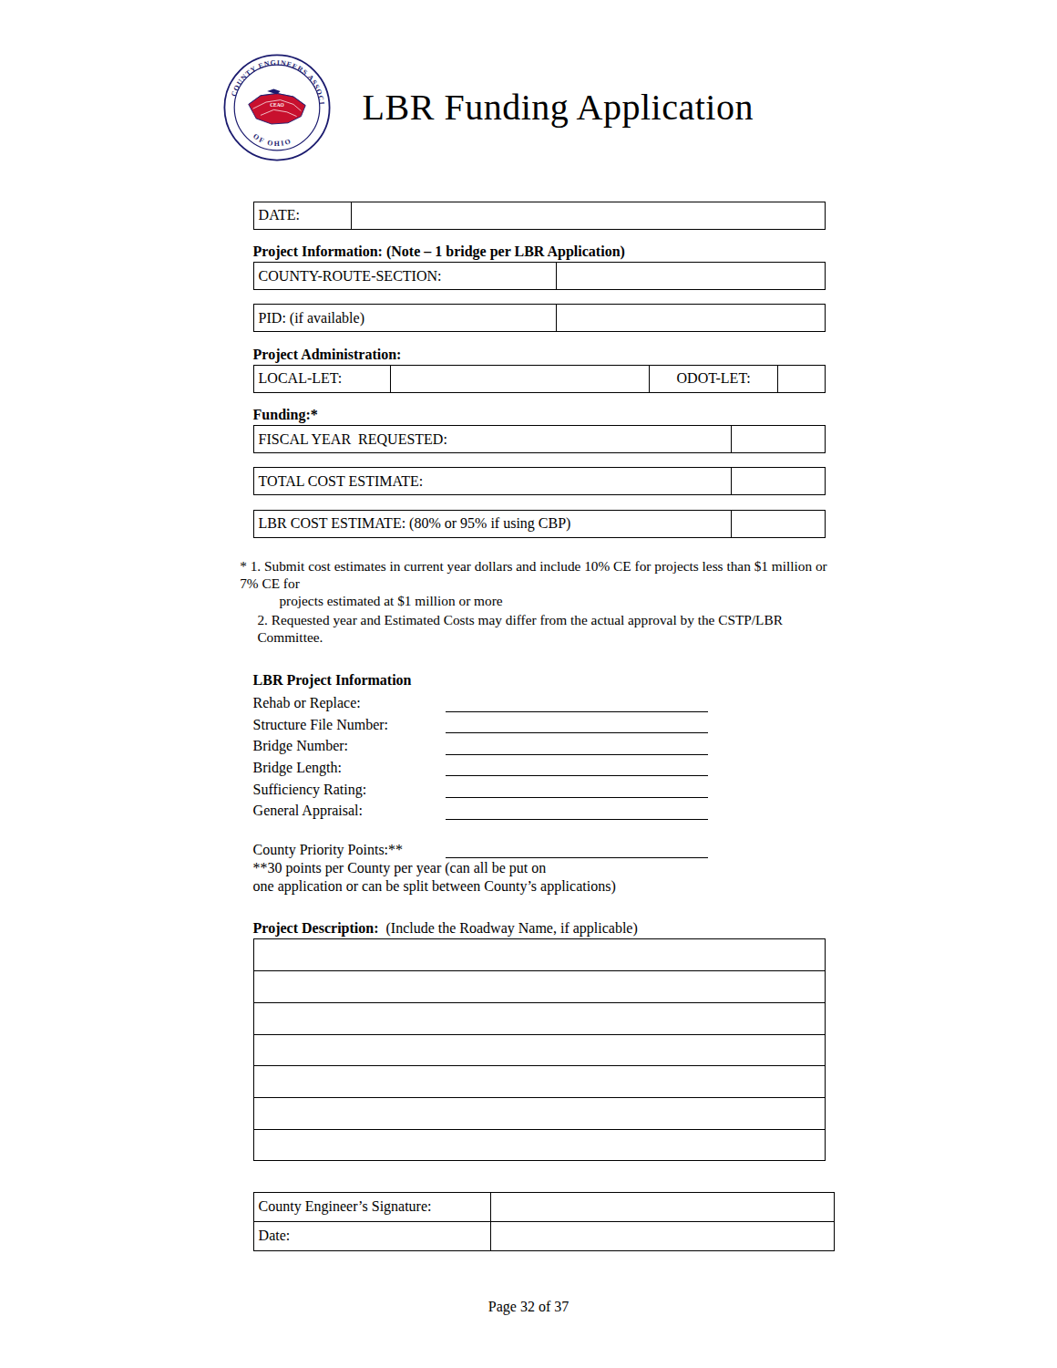COUNTY ENGINEERS ASSOCIATION OF OHIO CEAO
LBR Funding Application
| DATE: | |
Project Information: (Note – 1 bridge per LBR Application)
| COUNTY-ROUTE-SECTION: | |
| PID: (if available) | |
Project Administration:
| LOCAL-LET: | | ODOT-LET: | |
Funding:*
| FISCAL YEAR REQUESTED: | |
| TOTAL COST ESTIMATE: | |
| LBR COST ESTIMATE: (80% or 95% if using CBP) | |
* 1. Submit cost estimates in current year dollars and include 10% CE for projects less than $1 million or 7% CE for projects estimated at $1 million or more
2. Requested year and Estimated Costs may differ from the actual approval by the CSTP/LBR Committee.
LBR Project Information
| Rehab or Replace: | |
| Structure File Number: | |
| Bridge Number: | |
| Bridge Length: | |
| Sufficiency Rating: | |
| General Appraisal: | |
| County Priority Points:** | |
**30 points per County per year (can all be put on
one application or can be split between County’s applications)
Project Description: (Include the Roadway Name, if applicable)
| County Engineer’s Signature: | |
| Date: | |
Page 32 of 37